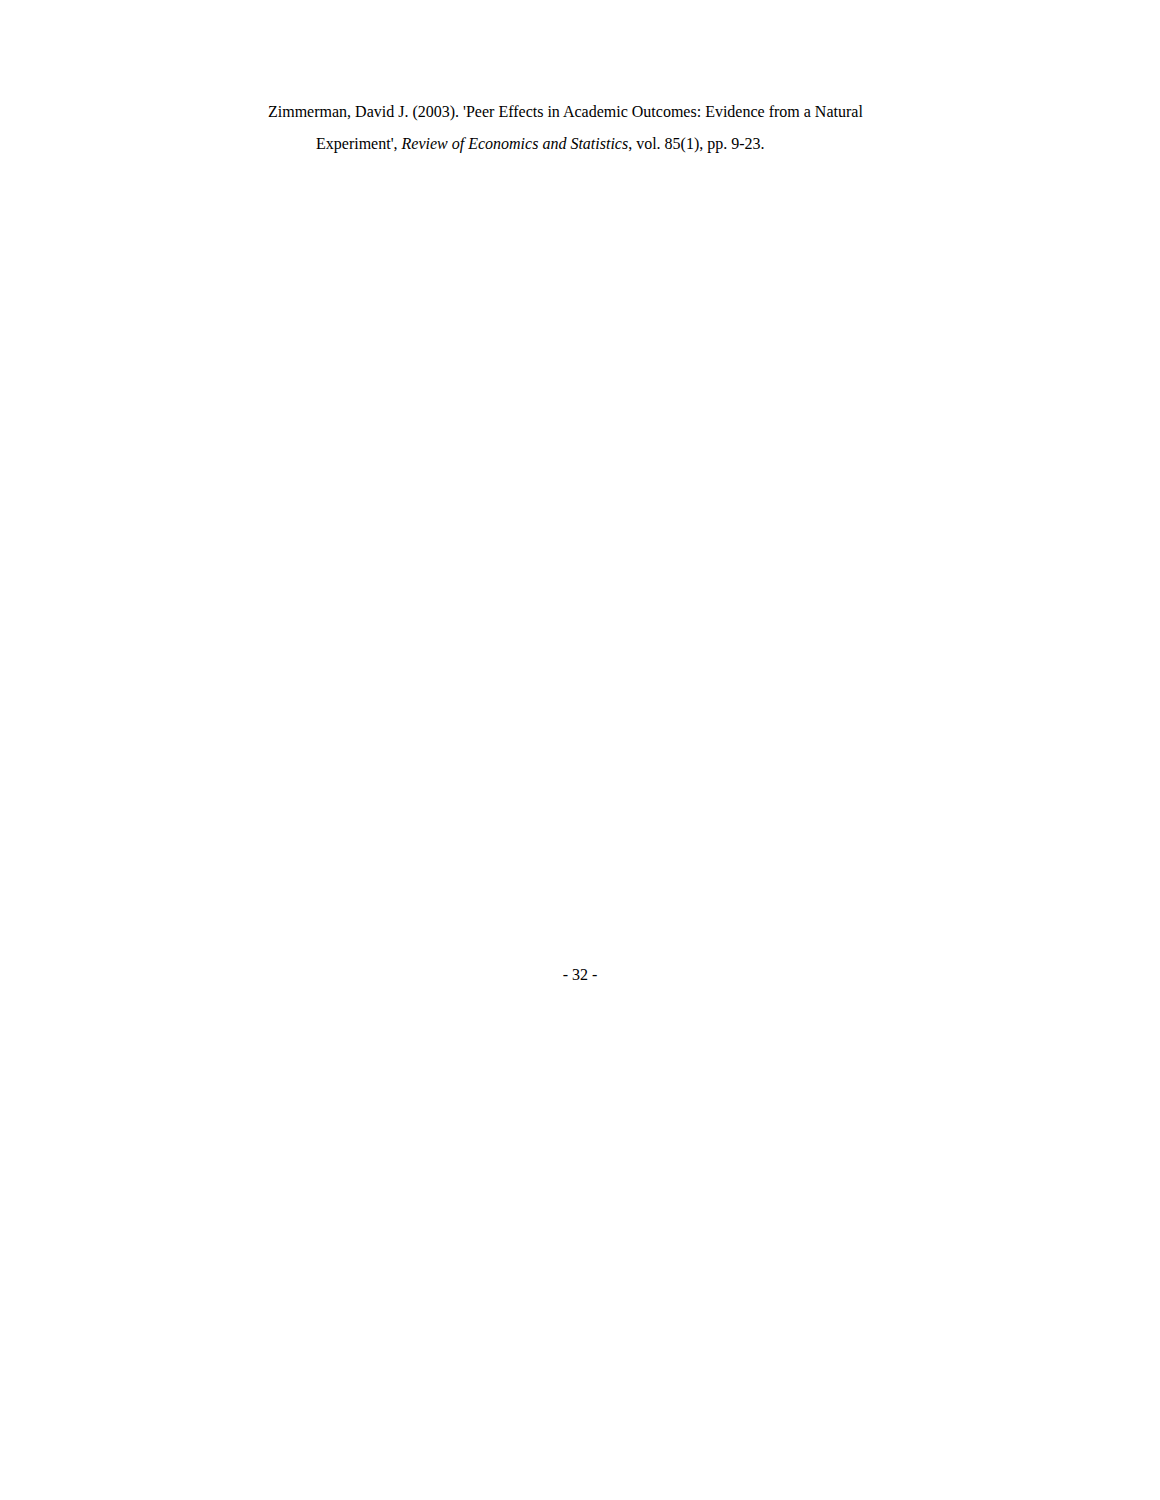Zimmerman, David J. (2003). 'Peer Effects in Academic Outcomes: Evidence from a Natural Experiment', Review of Economics and Statistics, vol. 85(1), pp. 9-23.
- 32 -